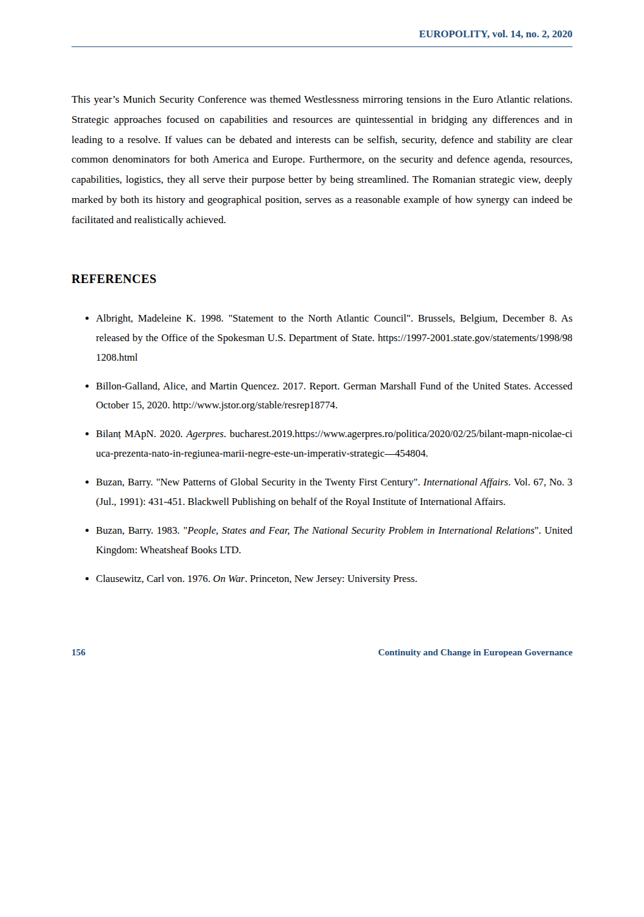EUROPOLITY, vol. 14, no. 2, 2020
This year’s Munich Security Conference was themed Westlessness mirroring tensions in the Euro Atlantic relations. Strategic approaches focused on capabilities and resources are quintessential in bridging any differences and in leading to a resolve. If values can be debated and interests can be selfish, security, defence and stability are clear common denominators for both America and Europe. Furthermore, on the security and defence agenda, resources, capabilities, logistics, they all serve their purpose better by being streamlined. The Romanian strategic view, deeply marked by both its history and geographical position, serves as a reasonable example of how synergy can indeed be facilitated and realistically achieved.
REFERENCES
Albright, Madeleine K. 1998. "Statement to the North Atlantic Council". Brussels, Belgium, December 8. As released by the Office of the Spokesman U.S. Department of State. https://1997-2001.state.gov/statements/1998/981208.html
Billon-Galland, Alice, and Martin Quencez. 2017. Report. German Marshall Fund of the United States. Accessed October 15, 2020. http://www.jstor.org/stable/resrep18774.
Bilanț MApN. 2020. Agerpres. bucharest.2019.https://www.agerpres.ro/politica/2020/02/25/bilant-mapn-nicolae-ciuca-prezenta-nato-in-regiunea-marii-negre-este-un-imperativ-strategic—454804.
Buzan, Barry. "New Patterns of Global Security in the Twenty First Century". International Affairs. Vol. 67, No. 3 (Jul., 1991): 431-451. Blackwell Publishing on behalf of the Royal Institute of International Affairs.
Buzan, Barry. 1983. "People, States and Fear, The National Security Problem in International Relations". United Kingdom: Wheatsheaf Books LTD.
Clausewitz, Carl von. 1976. On War. Princeton, New Jersey: University Press.
156 Continuity and Change in European Governance